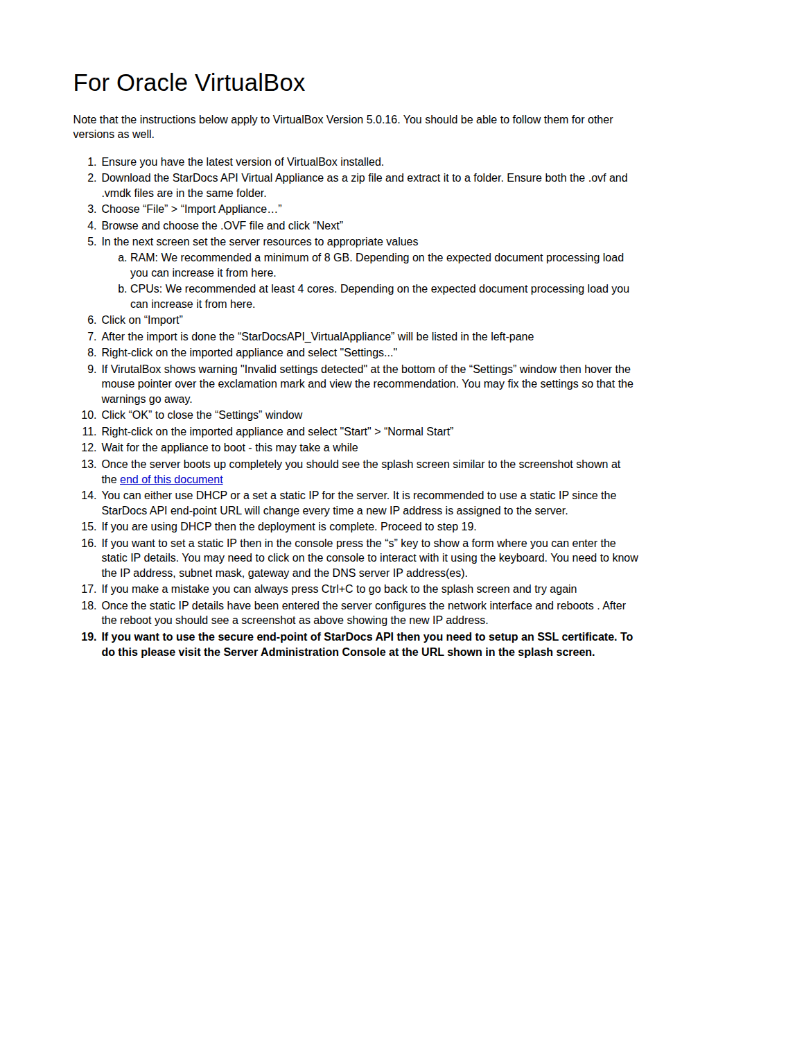For Oracle VirtualBox
Note that the instructions below apply to VirtualBox Version 5.0.16. You should be able to follow them for other versions as well.
Ensure you have the latest version of VirtualBox installed.
Download the StarDocs API Virtual Appliance as a zip file and extract it to a folder. Ensure both the .ovf and .vmdk files are in the same folder.
Choose “File” > “Import Appliance…”
Browse and choose the .OVF file and click “Next”
In the next screen set the server resources to appropriate values
RAM: We recommended a minimum of 8 GB. Depending on the expected document processing load you can increase it from here.
CPUs: We recommended at least 4 cores. Depending on the expected document processing load you can increase it from here.
Click on “Import”
After the import is done the “StarDocsAPI_VirtualAppliance” will be listed in the left-pane
Right-click on the imported appliance and select "Settings..."
If VirutalBox shows warning "Invalid settings detected" at the bottom of the “Settings” window then hover the mouse pointer over the exclamation mark and view the recommendation. You may fix the settings so that the warnings go away.
Click “OK” to close the “Settings” window
Right-click on the imported appliance and select "Start" > “Normal Start”
Wait for the appliance to boot - this may take a while
Once the server boots up completely you should see the splash screen similar to the screenshot shown at the end of this document
You can either use DHCP or a set a static IP for the server. It is recommended to use a static IP since the StarDocs API end-point URL will change every time a new IP address is assigned to the server.
If you are using DHCP then the deployment is complete. Proceed to step 19.
If you want to set a static IP then in the console press the “s” key to show a form where you can enter the static IP details. You may need to click on the console to interact with it using the keyboard. You need to know the IP address, subnet mask, gateway and the DNS server IP address(es).
If you make a mistake you can always press Ctrl+C to go back to the splash screen and try again
Once the static IP details have been entered the server configures the network interface and reboots . After the reboot you should see a screenshot as above showing the new IP address.
If you want to use the secure end-point of StarDocs API then you need to setup an SSL certificate. To do this please visit the Server Administration Console at the URL shown in the splash screen.